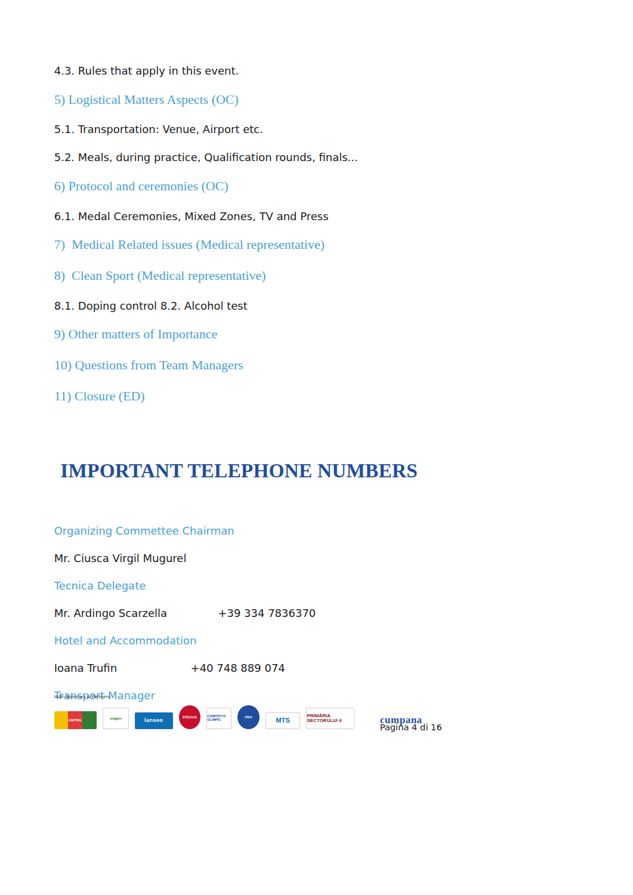4.3. Rules that apply in this event.
5) Logistical Matters Aspects (OC)
5.1. Transportation: Venue, Airport etc.
5.2. Meals, during practice, Qualification rounds, finals...
6) Protocol and ceremonies (OC)
6.1. Medal Ceremonies, Mixed Zones, TV and Press
7) Medical Related issues (Medical representative)
8) Clean Sport (Medical representative)
8.1. Doping control 8.2. Alcohol test
9) Other matters of Importance
10) Questions from Team Managers
11) Closure (ED)
IMPORTANT TELEPHONE NUMBERS
Organizing Commettee Chairman
Mr. Ciusca Virgil Mugurel
Tecnica Delegate
Mr. Ardingo Scarzella +39 334 7836370
Hotel and Accommodation
Ioana Trufin +40 748 889 074
Transport Manager
IAAF Sponsors & Partners
AMTRIL ungjim lanseo STEAUA COMITETUL OLIMPIC FRA MTS PRIMĂRIA SECTORULUI 6 cumpana
Pagina 4 di 16